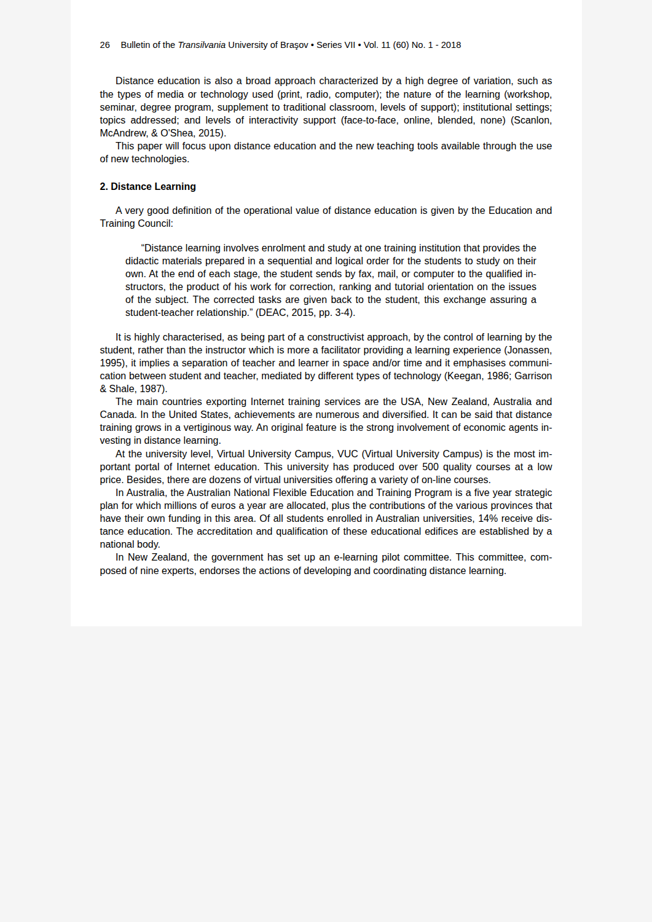26 Bulletin of the Transilvania University of Braşov • Series VII • Vol. 11 (60) No. 1 - 2018
Distance education is also a broad approach characterized by a high degree of variation, such as the types of media or technology used (print, radio, computer); the nature of the learning (workshop, seminar, degree program, supplement to traditional classroom, levels of support); institutional settings; topics addressed; and levels of interactivity support (face-to-face, online, blended, none) (Scanlon, McAndrew, & O'Shea, 2015).
This paper will focus upon distance education and the new teaching tools available through the use of new technologies.
2. Distance Learning
A very good definition of the operational value of distance education is given by the Education and Training Council:
“Distance learning involves enrolment and study at one training institution that provides the didactic materials prepared in a sequential and logical order for the students to study on their own. At the end of each stage, the student sends by fax, mail, or computer to the qualified instructors, the product of his work for correction, ranking and tutorial orientation on the issues of the subject. The corrected tasks are given back to the student, this exchange assuring a student-teacher relationship.” (DEAC, 2015, pp. 3-4).
It is highly characterised, as being part of a constructivist approach, by the control of learning by the student, rather than the instructor which is more a facilitator providing a learning experience (Jonassen, 1995), it implies a separation of teacher and learner in space and/or time and it emphasises communication between student and teacher, mediated by different types of technology (Keegan, 1986; Garrison & Shale, 1987).
The main countries exporting Internet training services are the USA, New Zealand, Australia and Canada. In the United States, achievements are numerous and diversified. It can be said that distance training grows in a vertiginous way. An original feature is the strong involvement of economic agents investing in distance learning.
At the university level, Virtual University Campus, VUC (Virtual University Campus) is the most important portal of Internet education. This university has produced over 500 quality courses at a low price. Besides, there are dozens of virtual universities offering a variety of on-line courses.
In Australia, the Australian National Flexible Education and Training Program is a five year strategic plan for which millions of euros a year are allocated, plus the contributions of the various provinces that have their own funding in this area. Of all students enrolled in Australian universities, 14% receive distance education. The accreditation and qualification of these educational edifices are established by a national body.
In New Zealand, the government has set up an e-learning pilot committee. This committee, composed of nine experts, endorses the actions of developing and coordinating distance learning.